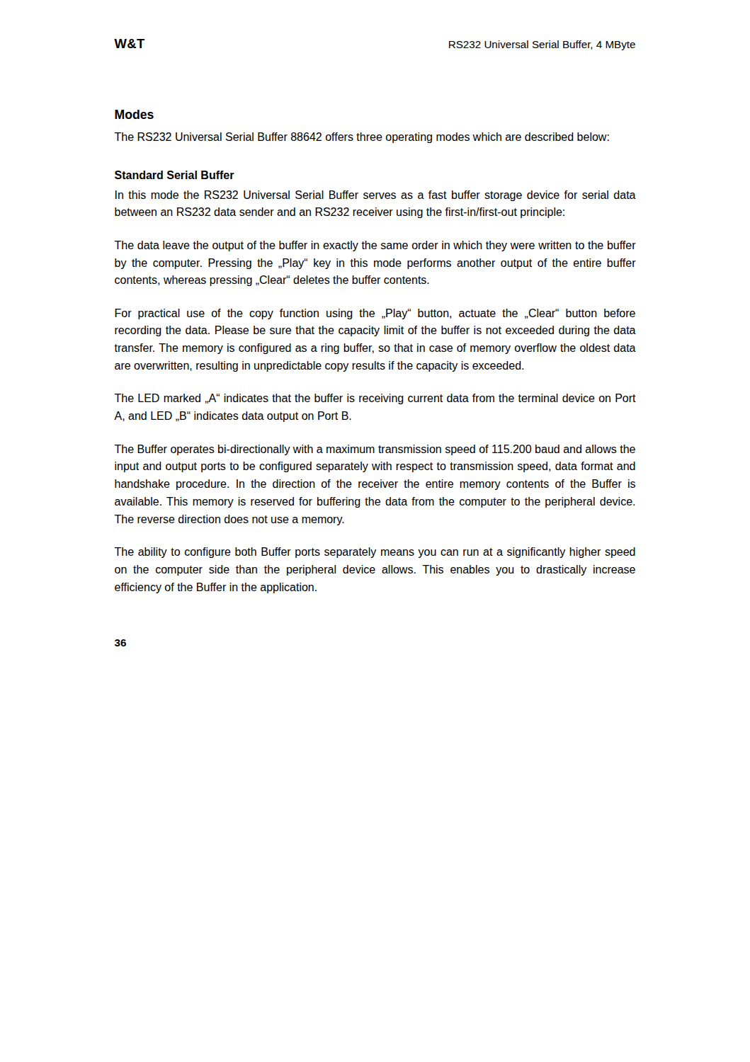W&T RS232 Universal Serial Buffer, 4 MByte
Modes
The RS232 Universal Serial Buffer 88642 offers three operating modes which are described below:
Standard Serial Buffer
In this mode the RS232 Universal Serial Buffer serves as a fast buffer storage device for serial data between an RS232 data sender and an RS232 receiver using the first-in/first-out principle:
The data leave the output of the buffer in exactly the same order in which they were written to the buffer by the computer. Pressing the „Play“ key in this mode performs another output of the entire buffer contents, whereas pressing „Clear“ deletes the buffer contents.
For practical use of the copy function using the „Play“ button, actuate the „Clear“ button before recording the data. Please be sure that the capacity limit of the buffer is not exceeded during the data transfer. The memory is configured as a ring buffer, so that in case of memory overflow the oldest data are overwritten, resulting in unpredictable copy results if the capacity is exceeded.
The LED marked „A“ indicates that the buffer is receiving current data from the terminal device on Port A, and LED „B“ indicates data output on Port B.
The Buffer operates bi-directionally with a maximum transmission speed of 115.200 baud and allows the input and output ports to be configured separately with respect to transmission speed, data format and handshake procedure. In the direction of the receiver the entire memory contents of the Buffer is available. This memory is reserved for buffering the data from the computer to the peripheral device. The reverse direction does not use a memory.
The ability to configure both Buffer ports separately means you can run at a significantly higher speed on the computer side than the peripheral device allows. This enables you to drastically increase efficiency of the Buffer in the application.
36